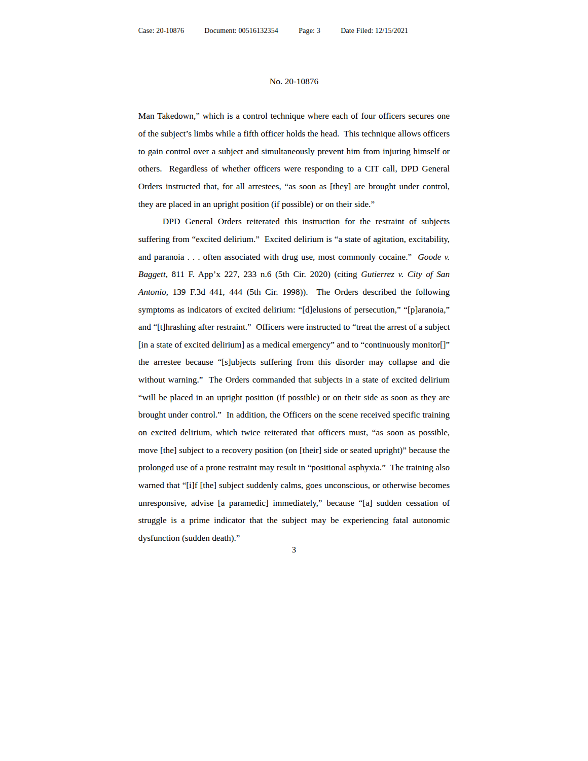Case: 20-10876 Document: 00516132354 Page: 3 Date Filed: 12/15/2021
No. 20-10876
Man Takedown,” which is a control technique where each of four officers secures one of the subject’s limbs while a fifth officer holds the head. This technique allows officers to gain control over a subject and simultaneously prevent him from injuring himself or others. Regardless of whether officers were responding to a CIT call, DPD General Orders instructed that, for all arrestees, “as soon as [they] are brought under control, they are placed in an upright position (if possible) or on their side.”
DPD General Orders reiterated this instruction for the restraint of subjects suffering from “excited delirium.” Excited delirium is “a state of agitation, excitability, and paranoia . . . often associated with drug use, most commonly cocaine.” Goode v. Baggett, 811 F. App’x 227, 233 n.6 (5th Cir. 2020) (citing Gutierrez v. City of San Antonio, 139 F.3d 441, 444 (5th Cir. 1998)). The Orders described the following symptoms as indicators of excited delirium: “[d]elusions of persecution,” “[p]aranoia,” and “[t]hrashing after restraint.” Officers were instructed to “treat the arrest of a subject [in a state of excited delirium] as a medical emergency” and to “continuously monitor[]” the arrestee because “[s]ubjects suffering from this disorder may collapse and die without warning.” The Orders commanded that subjects in a state of excited delirium “will be placed in an upright position (if possible) or on their side as soon as they are brought under control.” In addition, the Officers on the scene received specific training on excited delirium, which twice reiterated that officers must, “as soon as possible, move [the] subject to a recovery position (on [their] side or seated upright)” because the prolonged use of a prone restraint may result in “positional asphyxia.” The training also warned that “[i]f [the] subject suddenly calms, goes unconscious, or otherwise becomes unresponsive, advise [a paramedic] immediately,” because “[a] sudden cessation of struggle is a prime indicator that the subject may be experiencing fatal autonomic dysfunction (sudden death).”
3